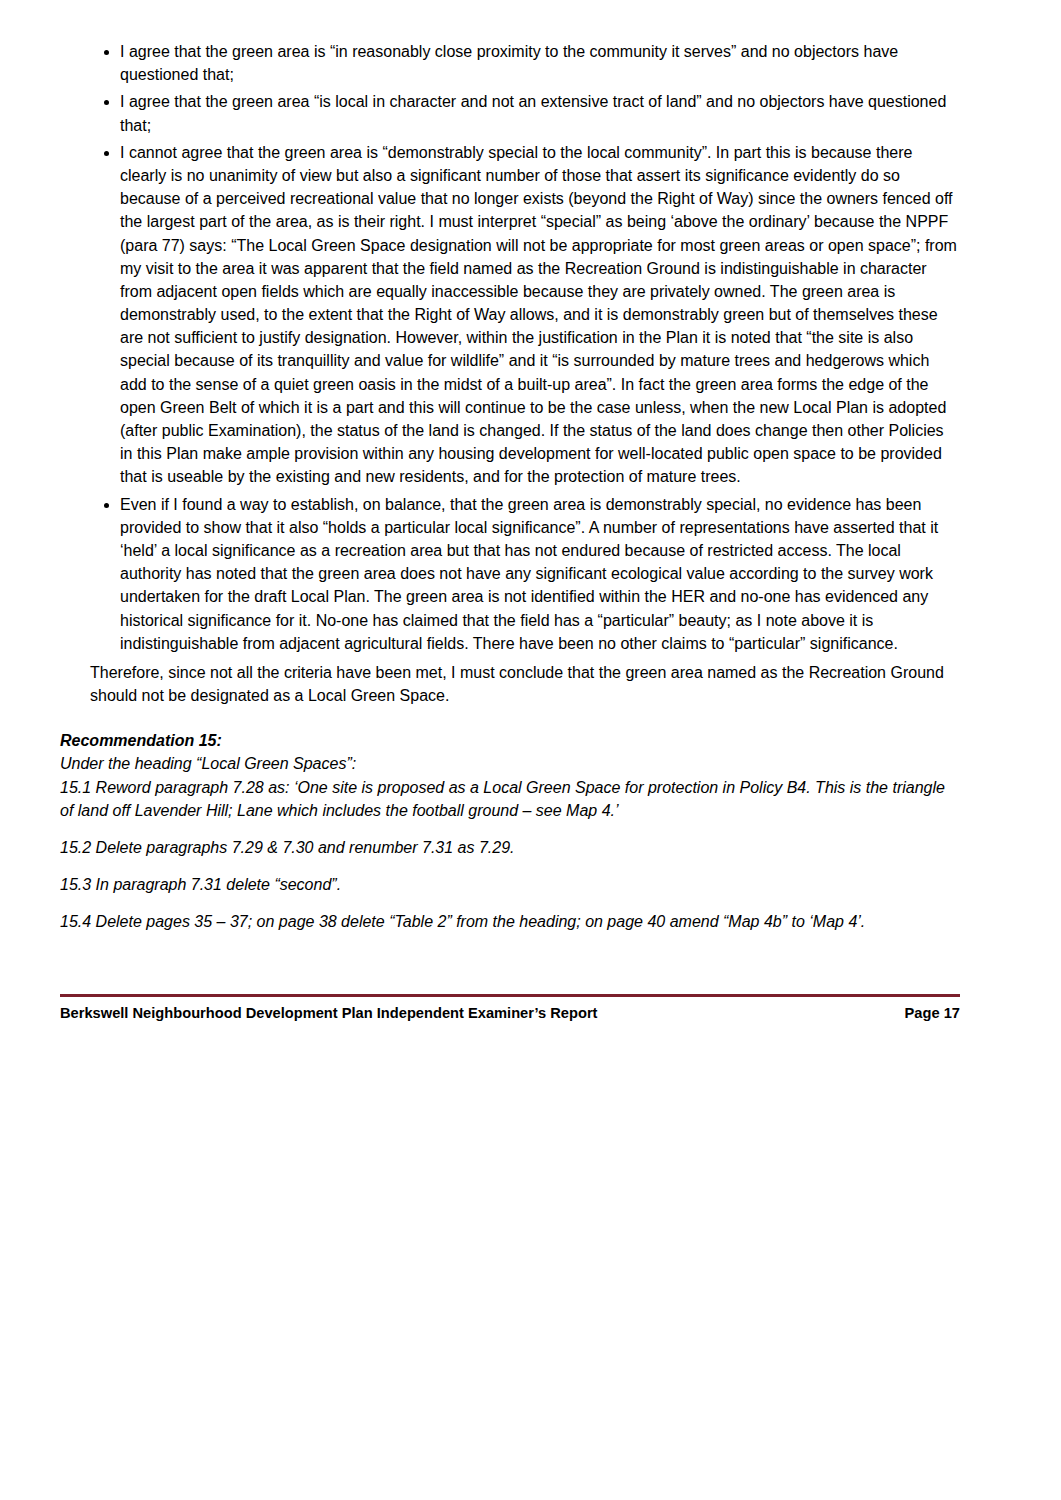I agree that the green area is “in reasonably close proximity to the community it serves” and no objectors have questioned that;
I agree that the green area “is local in character and not an extensive tract of land” and no objectors have questioned that;
I cannot agree that the green area is “demonstrably special to the local community”. In part this is because there clearly is no unanimity of view but also a significant number of those that assert its significance evidently do so because of a perceived recreational value that no longer exists (beyond the Right of Way) since the owners fenced off the largest part of the area, as is their right. I must interpret “special” as being ‘above the ordinary’ because the NPPF (para 77) says: “The Local Green Space designation will not be appropriate for most green areas or open space”; from my visit to the area it was apparent that the field named as the Recreation Ground is indistinguishable in character from adjacent open fields which are equally inaccessible because they are privately owned. The green area is demonstrably used, to the extent that the Right of Way allows, and it is demonstrably green but of themselves these are not sufficient to justify designation. However, within the justification in the Plan it is noted that “the site is also special because of its tranquillity and value for wildlife” and it “is surrounded by mature trees and hedgerows which add to the sense of a quiet green oasis in the midst of a built-up area”. In fact the green area forms the edge of the open Green Belt of which it is a part and this will continue to be the case unless, when the new Local Plan is adopted (after public Examination), the status of the land is changed. If the status of the land does change then other Policies in this Plan make ample provision within any housing development for well-located public open space to be provided that is useable by the existing and new residents, and for the protection of mature trees.
Even if I found a way to establish, on balance, that the green area is demonstrably special, no evidence has been provided to show that it also “holds a particular local significance”. A number of representations have asserted that it ‘held’ a local significance as a recreation area but that has not endured because of restricted access. The local authority has noted that the green area does not have any significant ecological value according to the survey work undertaken for the draft Local Plan. The green area is not identified within the HER and no-one has evidenced any historical significance for it. No-one has claimed that the field has a “particular” beauty; as I note above it is indistinguishable from adjacent agricultural fields. There have been no other claims to “particular” significance.
Therefore, since not all the criteria have been met, I must conclude that the green area named as the Recreation Ground should not be designated as a Local Green Space.
Recommendation 15:
Under the heading “Local Green Spaces”:
15.1 Reword paragraph 7.28 as: ‘One site is proposed as a Local Green Space for protection in Policy B4. This is the triangle of land off Lavender Hill; Lane which includes the football ground – see Map 4.’
15.2 Delete paragraphs 7.29 & 7.30 and renumber 7.31 as 7.29.
15.3 In paragraph 7.31 delete “second”.
15.4 Delete pages 35 – 37; on page 38 delete “Table 2” from the heading; on page 40 amend “Map 4b” to ‘Map 4’.
Berkswell Neighbourhood Development Plan Independent Examiner’s Report Page 17